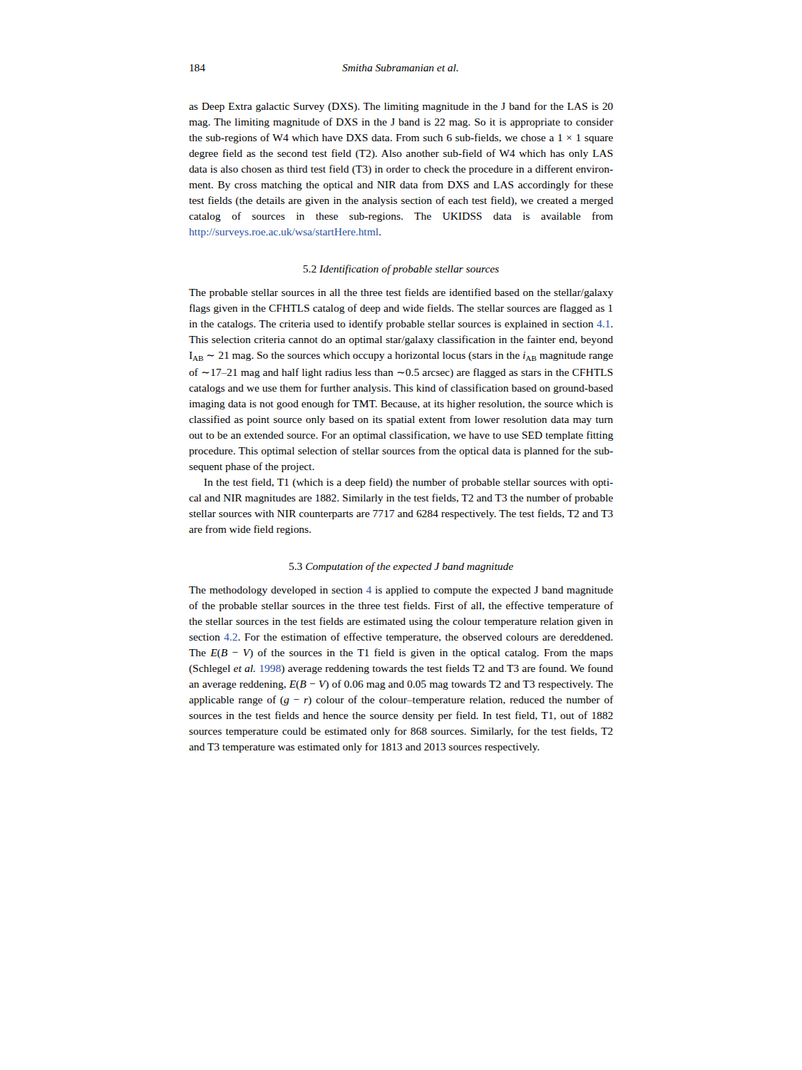184 Smitha Subramanian et al.
as Deep Extra galactic Survey (DXS). The limiting magnitude in the J band for the LAS is 20 mag. The limiting magnitude of DXS in the J band is 22 mag. So it is appropriate to consider the sub-regions of W4 which have DXS data. From such 6 sub-fields, we chose a 1 × 1 square degree field as the second test field (T2). Also another sub-field of W4 which has only LAS data is also chosen as third test field (T3) in order to check the procedure in a different environment. By cross matching the optical and NIR data from DXS and LAS accordingly for these test fields (the details are given in the analysis section of each test field), we created a merged catalog of sources in these sub-regions. The UKIDSS data is available from http://surveys.roe.ac.uk/wsa/startHere.html.
5.2 Identification of probable stellar sources
The probable stellar sources in all the three test fields are identified based on the stellar/galaxy flags given in the CFHTLS catalog of deep and wide fields. The stellar sources are flagged as 1 in the catalogs. The criteria used to identify probable stellar sources is explained in section 4.1. This selection criteria cannot do an optimal star/galaxy classification in the fainter end, beyond IAB ∼ 21 mag. So the sources which occupy a horizontal locus (stars in the iAB magnitude range of ∼17–21 mag and half light radius less than ∼0.5 arcsec) are flagged as stars in the CFHTLS catalogs and we use them for further analysis. This kind of classification based on ground-based imaging data is not good enough for TMT. Because, at its higher resolution, the source which is classified as point source only based on its spatial extent from lower resolution data may turn out to be an extended source. For an optimal classification, we have to use SED template fitting procedure. This optimal selection of stellar sources from the optical data is planned for the subsequent phase of the project.
In the test field, T1 (which is a deep field) the number of probable stellar sources with optical and NIR magnitudes are 1882. Similarly in the test fields, T2 and T3 the number of probable stellar sources with NIR counterparts are 7717 and 6284 respectively. The test fields, T2 and T3 are from wide field regions.
5.3 Computation of the expected J band magnitude
The methodology developed in section 4 is applied to compute the expected J band magnitude of the probable stellar sources in the three test fields. First of all, the effective temperature of the stellar sources in the test fields are estimated using the colour temperature relation given in section 4.2. For the estimation of effective temperature, the observed colours are dereddened. The E(B − V) of the sources in the T1 field is given in the optical catalog. From the maps (Schlegel et al. 1998) average reddening towards the test fields T2 and T3 are found. We found an average reddening, E(B − V) of 0.06 mag and 0.05 mag towards T2 and T3 respectively. The applicable range of (g − r) colour of the colour–temperature relation, reduced the number of sources in the test fields and hence the source density per field. In test field, T1, out of 1882 sources temperature could be estimated only for 868 sources. Similarly, for the test fields, T2 and T3 temperature was estimated only for 1813 and 2013 sources respectively.